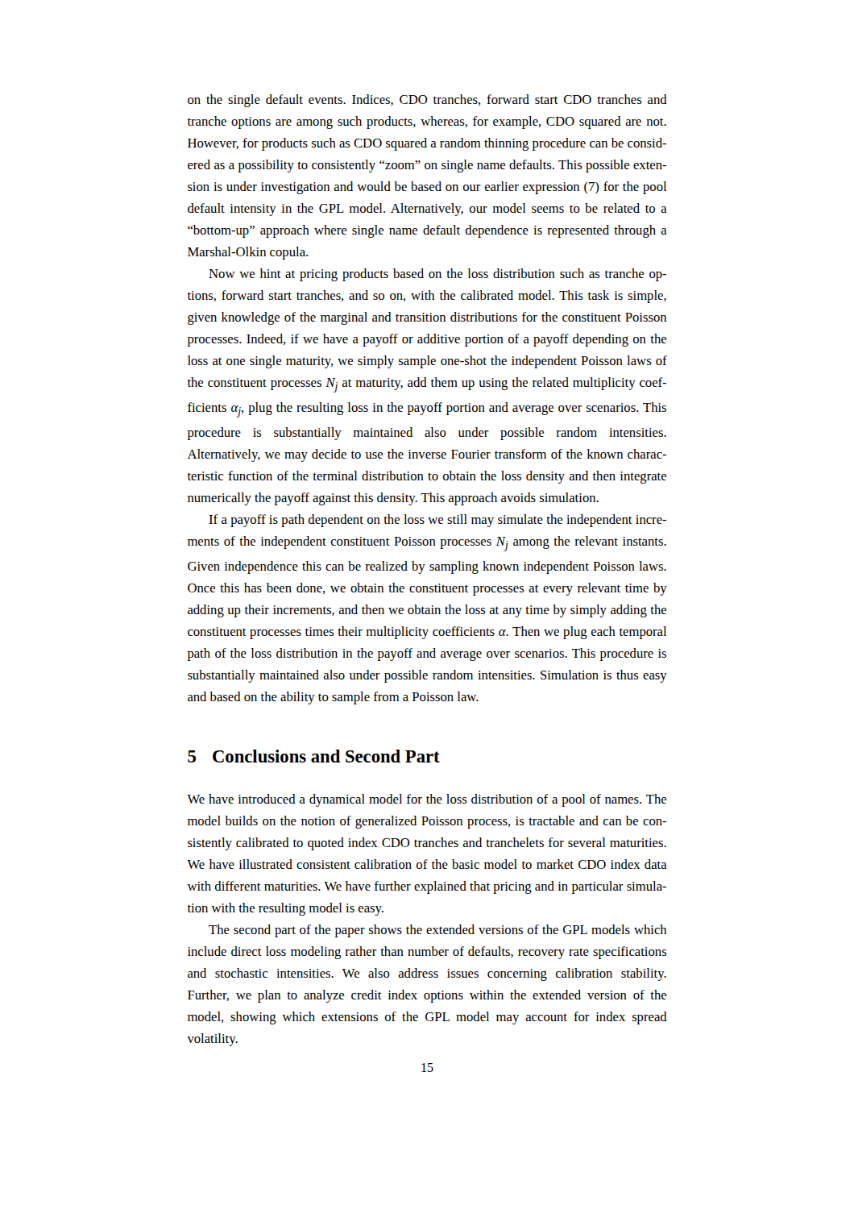on the single default events. Indices, CDO tranches, forward start CDO tranches and tranche options are among such products, whereas, for example, CDO squared are not. However, for products such as CDO squared a random thinning procedure can be considered as a possibility to consistently “zoom” on single name defaults. This possible extension is under investigation and would be based on our earlier expression (7) for the pool default intensity in the GPL model. Alternatively, our model seems to be related to a “bottom-up” approach where single name default dependence is represented through a Marshal-Olkin copula.
Now we hint at pricing products based on the loss distribution such as tranche options, forward start tranches, and so on, with the calibrated model. This task is simple, given knowledge of the marginal and transition distributions for the constituent Poisson processes. Indeed, if we have a payoff or additive portion of a payoff depending on the loss at one single maturity, we simply sample one-shot the independent Poisson laws of the constituent processes Nj at maturity, add them up using the related multiplicity coefficients αj, plug the resulting loss in the payoff portion and average over scenarios. This procedure is substantially maintained also under possible random intensities. Alternatively, we may decide to use the inverse Fourier transform of the known characteristic function of the terminal distribution to obtain the loss density and then integrate numerically the payoff against this density. This approach avoids simulation.
If a payoff is path dependent on the loss we still may simulate the independent increments of the independent constituent Poisson processes Nj among the relevant instants. Given independence this can be realized by sampling known independent Poisson laws. Once this has been done, we obtain the constituent processes at every relevant time by adding up their increments, and then we obtain the loss at any time by simply adding the constituent processes times their multiplicity coefficients α. Then we plug each temporal path of the loss distribution in the payoff and average over scenarios. This procedure is substantially maintained also under possible random intensities. Simulation is thus easy and based on the ability to sample from a Poisson law.
5 Conclusions and Second Part
We have introduced a dynamical model for the loss distribution of a pool of names. The model builds on the notion of generalized Poisson process, is tractable and can be consistently calibrated to quoted index CDO tranches and tranchelets for several maturities. We have illustrated consistent calibration of the basic model to market CDO index data with different maturities. We have further explained that pricing and in particular simulation with the resulting model is easy.
The second part of the paper shows the extended versions of the GPL models which include direct loss modeling rather than number of defaults, recovery rate specifications and stochastic intensities. We also address issues concerning calibration stability. Further, we plan to analyze credit index options within the extended version of the model, showing which extensions of the GPL model may account for index spread volatility.
15